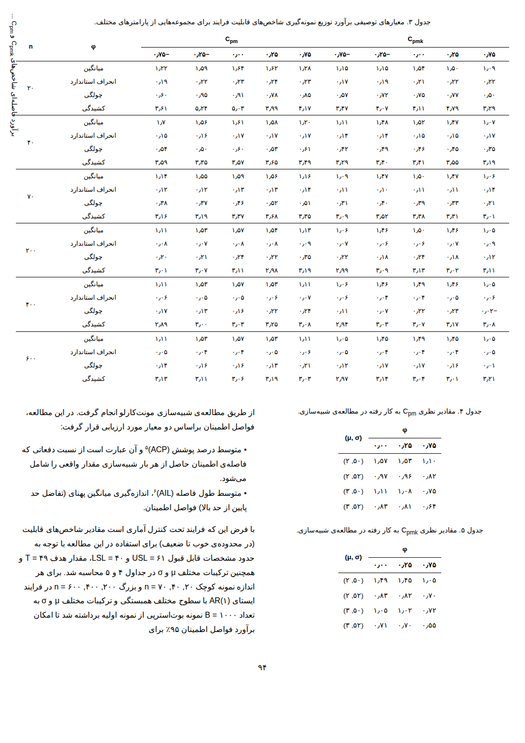برآورد فاصله‌ای شاخص‌های Cpmk و Cpm ...
جدول ۳. معیارهای توصیفی برآورد توزیع نمونه‌گیری شاخص‌های قابلیت فرایند برای مجموعه‌هایی از پارامترهای مختلف.
| C pmk | C pm | φ | n |
| --- | --- | --- | --- |
| ۰٫۷۵ | ۰٫۲۵ | ۰٫۰۰ | −۰٫۲۵ | −۰٫۷۵ | ۰٫۷۵ | ۰٫۲۵ | ۰٫۰۰ | −۰٫۲۵ | −۰٫۷۵ |
| ۱٫۰۹ | ۱٫۵۰ | ۱٫۵۴ | ۱٫۱۵ | ۱٫۱۵ | ۱٫۲۸ | ۱٫۶۲ | ۱٫۶۴ | ۱٫۵۹ | ۱٫۲۲ | میانگین | ۲۰ |
| ۰٫۲۲ | ۰٫۲۲ | ۰٫۲۱ | ۰٫۱۹ | ۰٫۱۷ | ۰٫۲۳ | ۰٫۲۴ | ۰٫۲۳ | ۰٫۲۲ | ۰٫۱۹ | انحراف استاندارد |
| ۰٫۵۰ | ۰٫۷۷ | ۰٫۷۵ | ۰٫۷۲ | ۰٫۵۷ | ۰٫۸۵ | ۰٫۷۸ | ۰٫۹۱ | ۰٫۹۵ | ۰٫۶۰ | چولگی |
| ۳٫۲۹ | ۴٫۷۹ | ۴٫۱۱ | ۴٫۰۷ | ۳٫۴۷ | ۴٫۱۷ | ۳٫۹۹ | ۵٫۰۳ | ۵٫۲۴ | ۳٫۶۱ | کشیدگی |
| ۱٫۰۷ | ۱٫۴۷ | ۱٫۵۲ | ۱٫۴۸ | ۱٫۱۱ | ۱٫۲۰ | ۱٫۵۸ | ۱٫۶۱ | ۱٫۵۶ | ۱٫۷ | میانگین | ۴۰ |
| ۰٫۱۷ | ۰٫۱۵ | ۰٫۱۵ | ۰٫۱۴ | ۰٫۱۴ | ۰٫۱۷ | ۰٫۱۷ | ۰٫۱۷ | ۰٫۱۶ | ۰٫۱۵ | انحراف استاندارد |
| ۰٫۳۵ | ۰٫۴۵ | ۰٫۴۶ | ۰٫۴۹ | ۰٫۴۲ | ۰٫۶۱ | ۰٫۵۳ | ۰٫۶۰ | ۰٫۵۰ | ۰٫۵۴ | چولگی |
| ۳٫۱۹ | ۳٫۵۵ | ۳٫۴۱ | ۳٫۴۰ | ۳٫۲۹ | ۳٫۴۹ | ۳٫۶۵ | ۳٫۵۷ | ۳٫۳۵ | ۳٫۵۹ | کشیدگی |
| ۱٫۰۶ | ۱٫۴۷ | ۱٫۵۰ | ۱٫۴۷ | ۱٫۰۹ | ۱٫۱۶ | ۱٫۵۶ | ۱٫۵۹ | ۱٫۵۵ | ۱٫۱۴ | میانگین | ۷۰ |
| ۰٫۱۴ | ۰٫۱۱ | ۰٫۱۱ | ۰٫۱۰ | ۰٫۱۱ | ۰٫۱۴ | ۰٫۱۳ | ۰٫۱۳ | ۰٫۱۲ | ۰٫۱۲ | انحراف استاندارد |
| ۰٫۲۱ | ۰٫۳۳ | ۰٫۳۹ | ۰٫۴۰ | ۰٫۳۱ | ۰٫۵۱ | ۰٫۵۲ | ۰٫۴۶ | ۰٫۳۷ | ۰٫۳۸ | چولگی |
| ۳٫۰۱ | ۳٫۳۱ | ۳٫۳۸ | ۳٫۵۲ | ۳٫۰۹ | ۳٫۳۵ | ۳٫۶۸ | ۳٫۳۷ | ۳٫۱۹ | ۳٫۱۶ | کشیدگی |
| ۱٫۰۵ | ۱٫۴۶ | ۱٫۵۰ | ۱٫۴۶ | ۱٫۰۶ | ۱٫۱۳ | ۱٫۵۴ | ۱٫۵۷ | ۱٫۵۳ | ۱٫۱۱ | میانگین | ۲۰۰ |
| ۰٫۰۹ | ۰٫۰۷ | ۰٫۰۶ | ۰٫۰۶ | ۰٫۰۷ | ۰٫۰۹ | ۰٫۰۸ | ۰٫۰۸ | ۰٫۰۷ | ۰٫۰۸ | انحراف استاندارد |
| ۰٫۱۲ | ۰٫۱۸ | ۰٫۲۴ | ۰٫۱۸ | ۰٫۲۲ | ۰٫۳۵ | ۰٫۲۲ | ۰٫۲۴ | ۰٫۲۱ | ۰٫۲۰ | چولگی |
| ۳٫۱۱ | ۳٫۰۲ | ۳٫۱۳ | ۳٫۰۹ | ۲٫۹۹ | ۳٫۱۹ | ۲٫۹۸ | ۳٫۱۱ | ۳٫۰۷ | ۳٫۰۱ | کشیدگی |
| ۱٫۰۵ | ۱٫۴۶ | ۱٫۴۹ | ۱٫۴۶ | ۱٫۰۶ | ۱٫۱۱ | ۱٫۵۳ | ۱٫۵۷ | ۱٫۵۳ | ۱٫۱۱ | میانگین | ۴۰۰ |
| ۰٫۰۶ | ۰٫۰۵ | ۰٫۰۴ | ۰٫۰۴ | ۰٫۰۶ | ۰٫۰۷ | ۰٫۰۶ | ۰٫۰۵ | ۰٫۰۵ | ۰٫۰۶ | انحراف استاندارد |
| −۰٫۰۲ | ۰٫۲۳ | ۰٫۲۲ | ۰٫۰۷ | ۰٫۱۱ | ۰٫۲۴ | ۰٫۲۲ | ۰٫۱۶ | ۰٫۱۳ | ۰٫۱۷ | چولگی |
| ۳٫۰۸ | ۳٫۱۷ | ۳٫۰۷ | ۳٫۰۳ | ۲٫۹۴ | ۳٫۰۸ | ۳٫۲۵ | ۳٫۰۳ | ۳٫۰۰ | ۲٫۸۹ | کشیدگی |
| ۱٫۰۵ | ۱٫۴۵ | ۱٫۴۹ | ۱٫۴۵ | ۱٫۰۵ | ۱٫۱۱ | ۱٫۵۳ | ۱٫۵۷ | ۱٫۵۳ | ۱٫۱۱ | میانگین | ۶۰۰ |
| ۰٫۰۵ | ۰٫۰۴ | ۰٫۰۴ | ۰٫۰۴ | ۰٫۰۵ | ۰٫۰۶ | ۰٫۰۵ | ۰٫۰۴ | ۰٫۰۴ | ۰٫۰۵ | انحراف استاندارد |
| ۰٫۰۱ | ۰٫۱۶ | ۰٫۱۷ | ۰٫۱۷ | ۰٫۱۲ | ۰٫۲۱ | ۰٫۱۳ | ۰٫۱۶ | ۰٫۱۶ | ۰٫۱۴ | چولگی |
| ۳٫۲۱ | ۳٫۰۱ | ۳٫۰۴ | ۳٫۱۴ | ۲٫۹۷ | ۳٫۰۳ | ۳٫۱۹ | ۳٫۰۶ | ۳٫۱۱ | ۳٫۱۳ | کشیدگی |
جدول ۴. مقادیر نظری Cpm به کار رفته در مطالعه‌ی شبیه‌سازی.
| φ | (μ, σ) |
| --- | --- |
| ۰٫۷۵ | ۰٫۲۵ | ۰٫۰۰ |
| ۱٫۱۰ | ۱٫۵۳ | ۱٫۵۷ | (۵۰, ۲) |
| ۰٫۸۲ | ۰٫۹۶ | ۰٫۹۷ | (۵۲, ۲) |
| ۰٫۷۵ | ۱٫۰۸ | ۱٫۱۱ | (۵۰, ۳) |
| ۰٫۶۴ | ۰٫۸۱ | ۰٫۸۳ | (۵۲, ۳) |
جدول ۵. مقادیر نظری Cpmk به کار رفته در مطالعه‌ی شبیه‌سازی.
| φ | (μ, σ) |
| --- | --- |
| ۰٫۷۵ | ۰٫۲۵ | ۰٫۰۰ |
| ۱٫۰۵ | ۱٫۴۵ | ۱٫۴۹ | (۵۰, ۲) |
| ۰٫۷۰ | ۰٫۸۲ | ۰٫۸۳ | (۵۲, ۲) |
| ۰٫۷۲ | ۱٫۰۲ | ۱٫۰۵ | (۵۰, ۳) |
| ۰٫۵۵ | ۰٫۷۰ | ۰٫۷۱ | (۵۲, ۳) |
از طریق مطالعه‌ی شبیه‌سازی مونت‌کارلو انجام گرفت. در این مطالعه، فواصل اطمینان براساس دو معیار مورد ارزیابی قرار گرفت:
متوسط درصد پوشش (ACP)۵ و آن عبارت است از نسبت دفعاتی که فاصله‌ی اطمینان حاصل از هر بار شبیه‌سازی مقدار واقعی را شامل می‌شود.
متوسط طول فاصله (AIL)۶، اندازه‌گیری میانگین پهنای (تفاضل حد پایین از حد بالا) فواصل اطمینان.
با فرض این که فرایند تحت کنترل آماری است مقادیر شاخص‌های قابلیت (در محدوده‌ی خوب تا ضعیف) برای استفاده در این مطالعه با توجه به حدود مشخصات قابل قبول ۶۱ = USL و ۴۰ = LSL، مقدار هدف ۴۹ = T و همچنین ترکیبات مختلف μ و σ در جداول ۴ و ۵ محاسبه شد. برای هر اندازه نمونه کوچک ۲۰, ۴۰, ۷۰ = n و بزرگ ۲۰۰, ۴۰۰, ۶۰۰ = n در فرایند ایستای AR(۱) با سطوح مختلف همبستگی و ترکیبات مختلف μ و σ به تعداد ۱۰۰۰ = B نمونه بوت‌استرپی از نمونه اولیه برداشته شد تا امکان برآورد فواصل اطمینان ۹۵٪ برای
۹۴